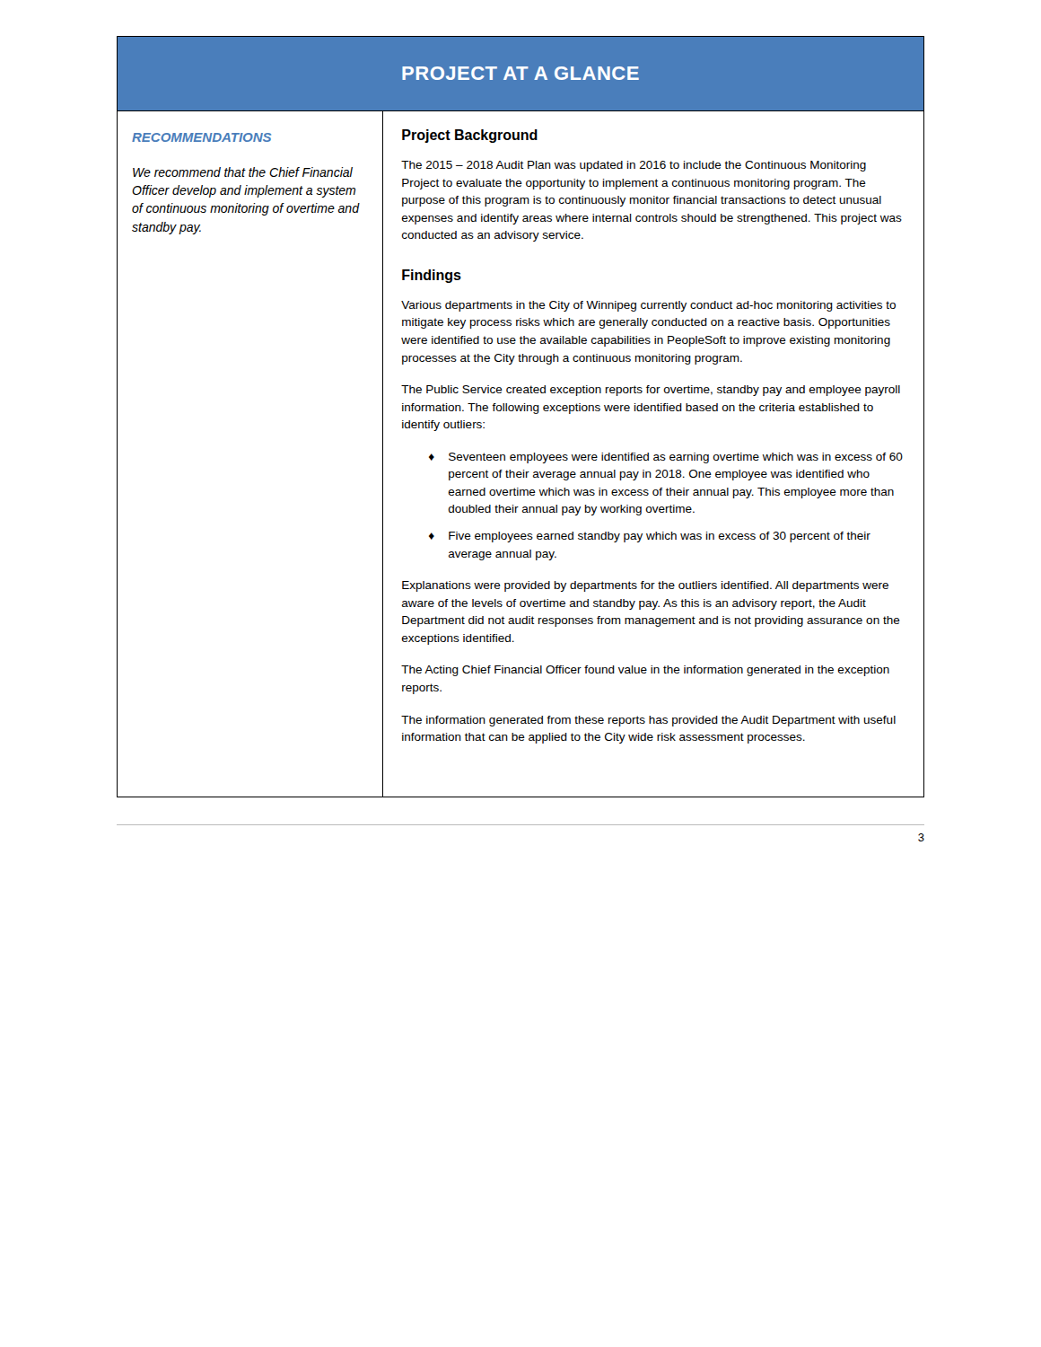PROJECT AT A GLANCE
RECOMMENDATIONS
We recommend that the Chief Financial Officer develop and implement a system of continuous monitoring of overtime and standby pay.
Project Background
The 2015 – 2018 Audit Plan was updated in 2016 to include the Continuous Monitoring Project to evaluate the opportunity to implement a continuous monitoring program. The purpose of this program is to continuously monitor financial transactions to detect unusual expenses and identify areas where internal controls should be strengthened. This project was conducted as an advisory service.
Findings
Various departments in the City of Winnipeg currently conduct ad-hoc monitoring activities to mitigate key process risks which are generally conducted on a reactive basis. Opportunities were identified to use the available capabilities in PeopleSoft to improve existing monitoring processes at the City through a continuous monitoring program.
The Public Service created exception reports for overtime, standby pay and employee payroll information. The following exceptions were identified based on the criteria established to identify outliers:
Seventeen employees were identified as earning overtime which was in excess of 60 percent of their average annual pay in 2018. One employee was identified who earned overtime which was in excess of their annual pay. This employee more than doubled their annual pay by working overtime.
Five employees earned standby pay which was in excess of 30 percent of their average annual pay.
Explanations were provided by departments for the outliers identified. All departments were aware of the levels of overtime and standby pay. As this is an advisory report, the Audit Department did not audit responses from management and is not providing assurance on the exceptions identified.
The Acting Chief Financial Officer found value in the information generated in the exception reports.
The information generated from these reports has provided the Audit Department with useful information that can be applied to the City wide risk assessment processes.
3